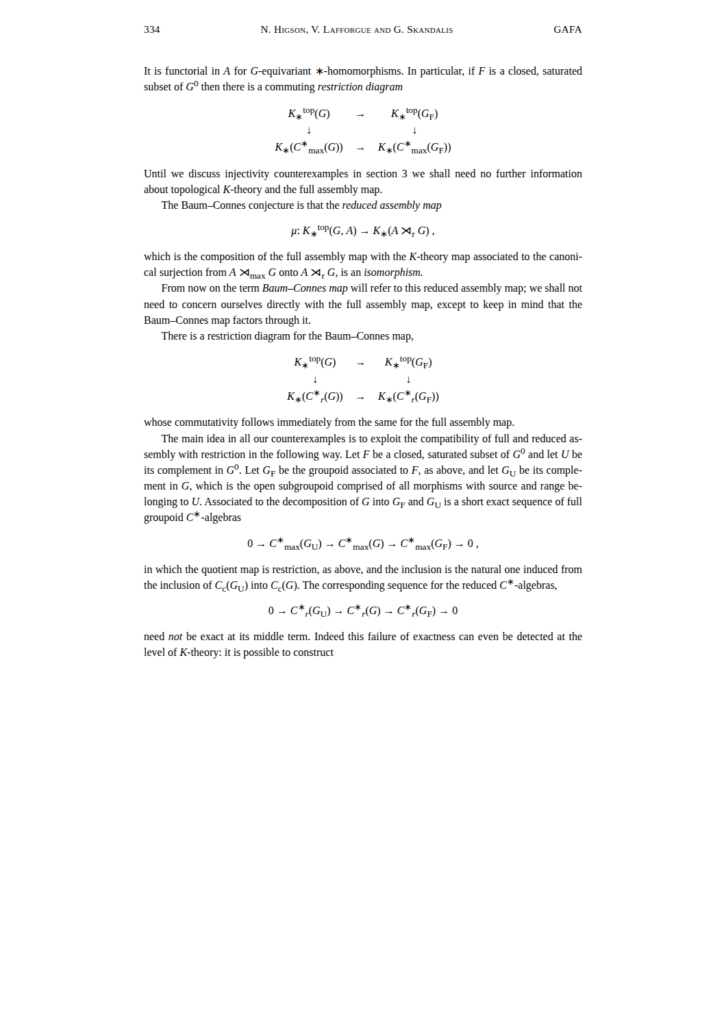334 N. Higson, V. Lafforgue and G. Skandalis GAFA
It is functorial in A for G-equivariant ∗-homomorphisms. In particular, if F is a closed, saturated subset of G0 then there is a commuting restriction diagram
| K ∗ top ( G ) | → | K ∗ top ( G F ) |
| ↓ | | ↓ |
| K ∗ ( C ∗ max ( G )) | → | K ∗ ( C ∗ max ( G F )) |
Until we discuss injectivity counterexamples in section 3 we shall need no further information about topological K-theory and the full assembly map.
The Baum–Connes conjecture is that the reduced assembly map
μ: K∗top(G, A) → K∗(A ⋊r G) ,
which is the composition of the full assembly map with the K-theory map associated to the canonical surjection from A ⋊max G onto A ⋊r G, is an isomorphism.
From now on the term Baum–Connes map will refer to this reduced assembly map; we shall not need to concern ourselves directly with the full assembly map, except to keep in mind that the Baum–Connes map factors through it.
There is a restriction diagram for the Baum–Connes map,
| K ∗ top ( G ) | → | K ∗ top ( G F ) |
| ↓ | | ↓ |
| K ∗ ( C ∗ r ( G )) | → | K ∗ ( C ∗ r ( G F )) |
whose commutativity follows immediately from the same for the full assembly map.
The main idea in all our counterexamples is to exploit the compatibility of full and reduced assembly with restriction in the following way. Let F be a closed, saturated subset of G0 and let U be its complement in G0. Let GF be the groupoid associated to F, as above, and let GU be its complement in G, which is the open subgroupoid comprised of all morphisms with source and range belonging to U. Associated to the decomposition of G into GF and GU is a short exact sequence of full groupoid C∗-algebras
0 → C∗max(GU) → C∗max(G) → C∗max(GF) → 0 ,
in which the quotient map is restriction, as above, and the inclusion is the natural one induced from the inclusion of Cc(GU) into Cc(G). The corresponding sequence for the reduced C∗-algebras,
0 → C∗r(GU) → C∗r(G) → C∗r(GF) → 0
need not be exact at its middle term. Indeed this failure of exactness can even be detected at the level of K-theory: it is possible to construct